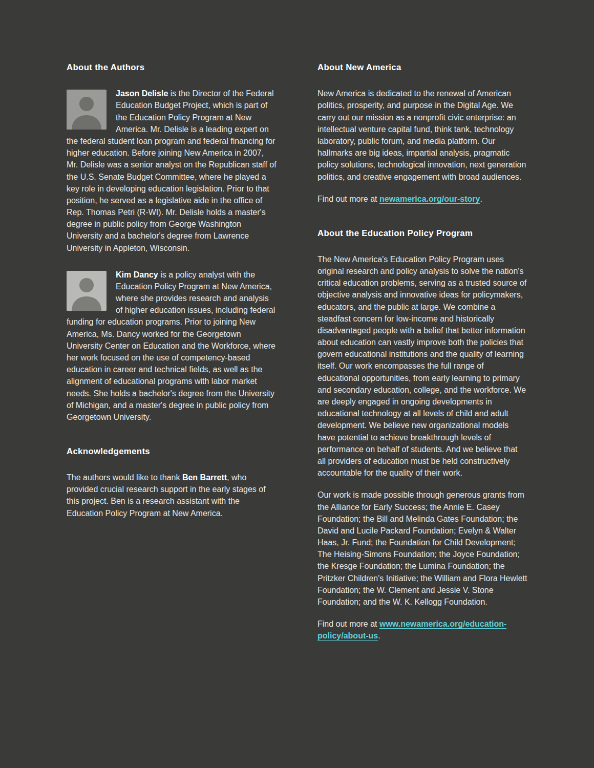About the Authors
Jason Delisle is the Director of the Federal Education Budget Project, which is part of the Education Policy Program at New America. Mr. Delisle is a leading expert on the federal student loan program and federal financing for higher education. Before joining New America in 2007, Mr. Delisle was a senior analyst on the Republican staff of the U.S. Senate Budget Committee, where he played a key role in developing education legislation. Prior to that position, he served as a legislative aide in the office of Rep. Thomas Petri (R-WI). Mr. Delisle holds a master's degree in public policy from George Washington University and a bachelor's degree from Lawrence University in Appleton, Wisconsin.
Kim Dancy is a policy analyst with the Education Policy Program at New America, where she provides research and analysis of higher education issues, including federal funding for education programs. Prior to joining New America, Ms. Dancy worked for the Georgetown University Center on Education and the Workforce, where her work focused on the use of competency-based education in career and technical fields, as well as the alignment of educational programs with labor market needs. She holds a bachelor's degree from the University of Michigan, and a master's degree in public policy from Georgetown University.
Acknowledgements
The authors would like to thank Ben Barrett, who provided crucial research support in the early stages of this project. Ben is a research assistant with the Education Policy Program at New America.
About New America
New America is dedicated to the renewal of American politics, prosperity, and purpose in the Digital Age. We carry out our mission as a nonprofit civic enterprise: an intellectual venture capital fund, think tank, technology laboratory, public forum, and media platform. Our hallmarks are big ideas, impartial analysis, pragmatic policy solutions, technological innovation, next generation politics, and creative engagement with broad audiences.
Find out more at newamerica.org/our-story.
About the Education Policy Program
The New America's Education Policy Program uses original research and policy analysis to solve the nation's critical education problems, serving as a trusted source of objective analysis and innovative ideas for policymakers, educators, and the public at large. We combine a steadfast concern for low-income and historically disadvantaged people with a belief that better information about education can vastly improve both the policies that govern educational institutions and the quality of learning itself. Our work encompasses the full range of educational opportunities, from early learning to primary and secondary education, college, and the workforce. We are deeply engaged in ongoing developments in educational technology at all levels of child and adult development. We believe new organizational models have potential to achieve breakthrough levels of performance on behalf of students. And we believe that all providers of education must be held constructively accountable for the quality of their work.
Our work is made possible through generous grants from the Alliance for Early Success; the Annie E. Casey Foundation; the Bill and Melinda Gates Foundation; the David and Lucile Packard Foundation; Evelyn & Walter Haas, Jr. Fund; the Foundation for Child Development; The Heising-Simons Foundation; the Joyce Foundation; the Kresge Foundation; the Lumina Foundation; the Pritzker Children's Initiative; the William and Flora Hewlett Foundation; the W. Clement and Jessie V. Stone Foundation; and the W. K. Kellogg Foundation.
Find out more at www.newamerica.org/education-policy/about-us.